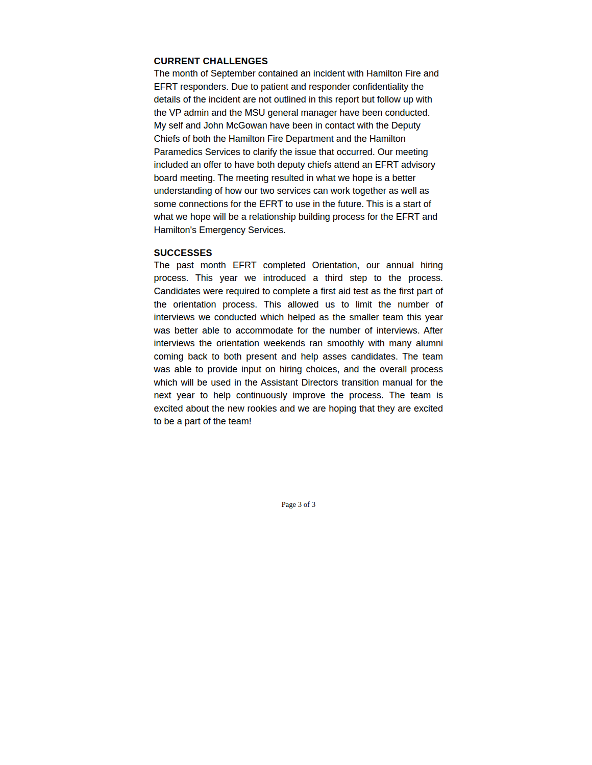CURRENT CHALLENGES
The month of September contained an incident with Hamilton Fire and EFRT responders. Due to patient and responder confidentiality the details of the incident are not outlined in this report but follow up with the VP admin and the MSU general manager have been conducted. My self and John McGowan have been in contact with the Deputy Chiefs of both the Hamilton Fire Department and the Hamilton Paramedics Services to clarify the issue that occurred. Our meeting included an offer to have both deputy chiefs attend an EFRT advisory board meeting. The meeting resulted in what we hope is a better understanding of how our two services can work together as well as some connections for the EFRT to use in the future. This is a start of what we hope will be a relationship building process for the EFRT and Hamilton's Emergency Services.
SUCCESSES
The past month EFRT completed Orientation, our annual hiring process. This year we introduced a third step to the process. Candidates were required to complete a first aid test as the first part of the orientation process. This allowed us to limit the number of interviews we conducted which helped as the smaller team this year was better able to accommodate for the number of interviews. After interviews the orientation weekends ran smoothly with many alumni coming back to both present and help asses candidates. The team was able to provide input on hiring choices, and the overall process which will be used in the Assistant Directors transition manual for the next year to help continuously improve the process. The team is excited about the new rookies and we are hoping that they are excited to be a part of the team!
Page 3 of 3